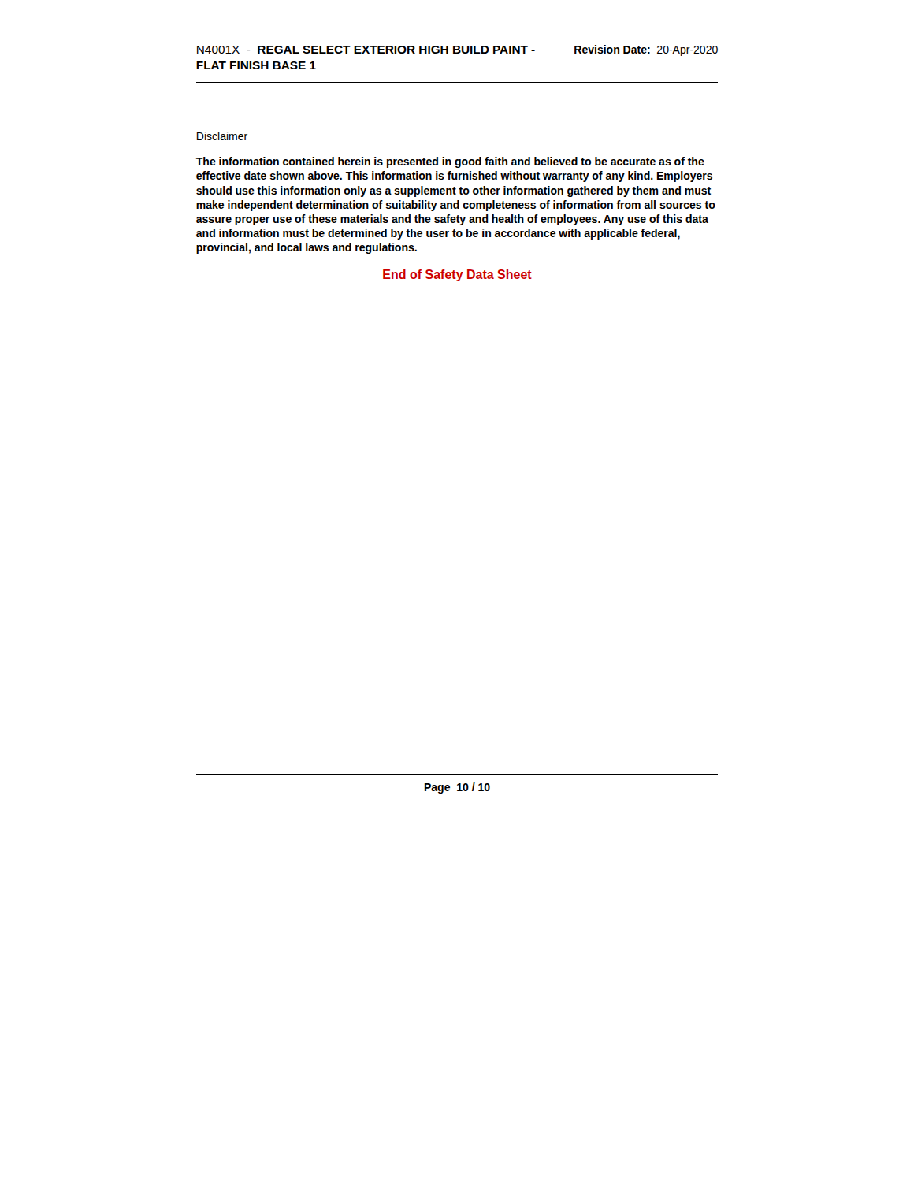N4001X - REGAL SELECT EXTERIOR HIGH BUILD PAINT - FLAT FINISH BASE 1
Revision Date: 20-Apr-2020
Disclaimer
The information contained herein is presented in good faith and believed to be accurate as of the effective date shown above. This information is furnished without warranty of any kind. Employers should use this information only as a supplement to other information gathered by them and must make independent determination of suitability and completeness of information from all sources to assure proper use of these materials and the safety and health of employees. Any use of this data and information must be determined by the user to be in accordance with applicable federal, provincial, and local laws and regulations.
End of Safety Data Sheet
Page 10 / 10